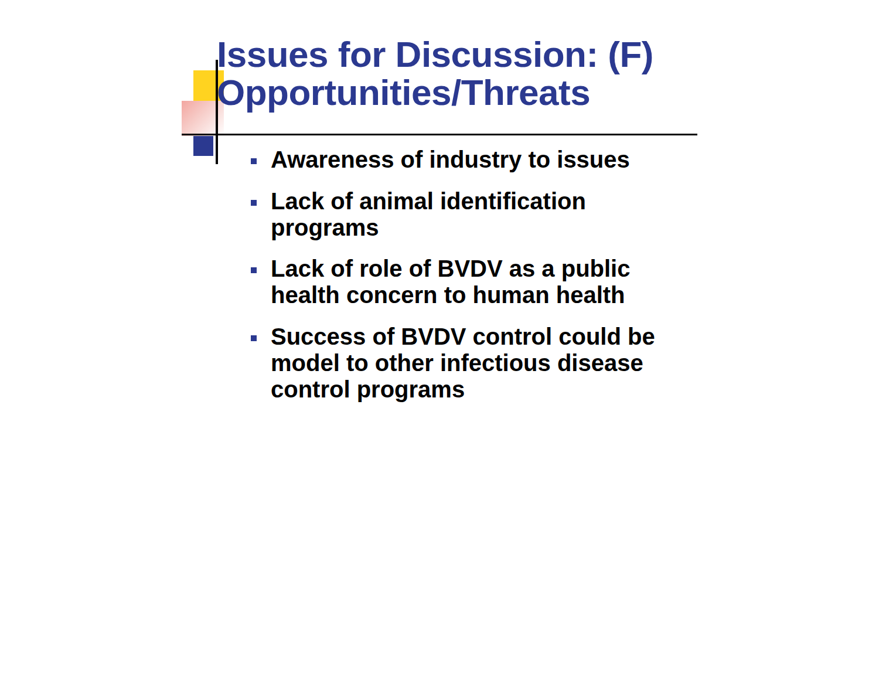Issues for Discussion: (F) Opportunities/Threats
Awareness of industry to issues
Lack of animal identification programs
Lack of role of BVDV as a public health concern to human health
Success of BVDV control could be model to other infectious disease control programs